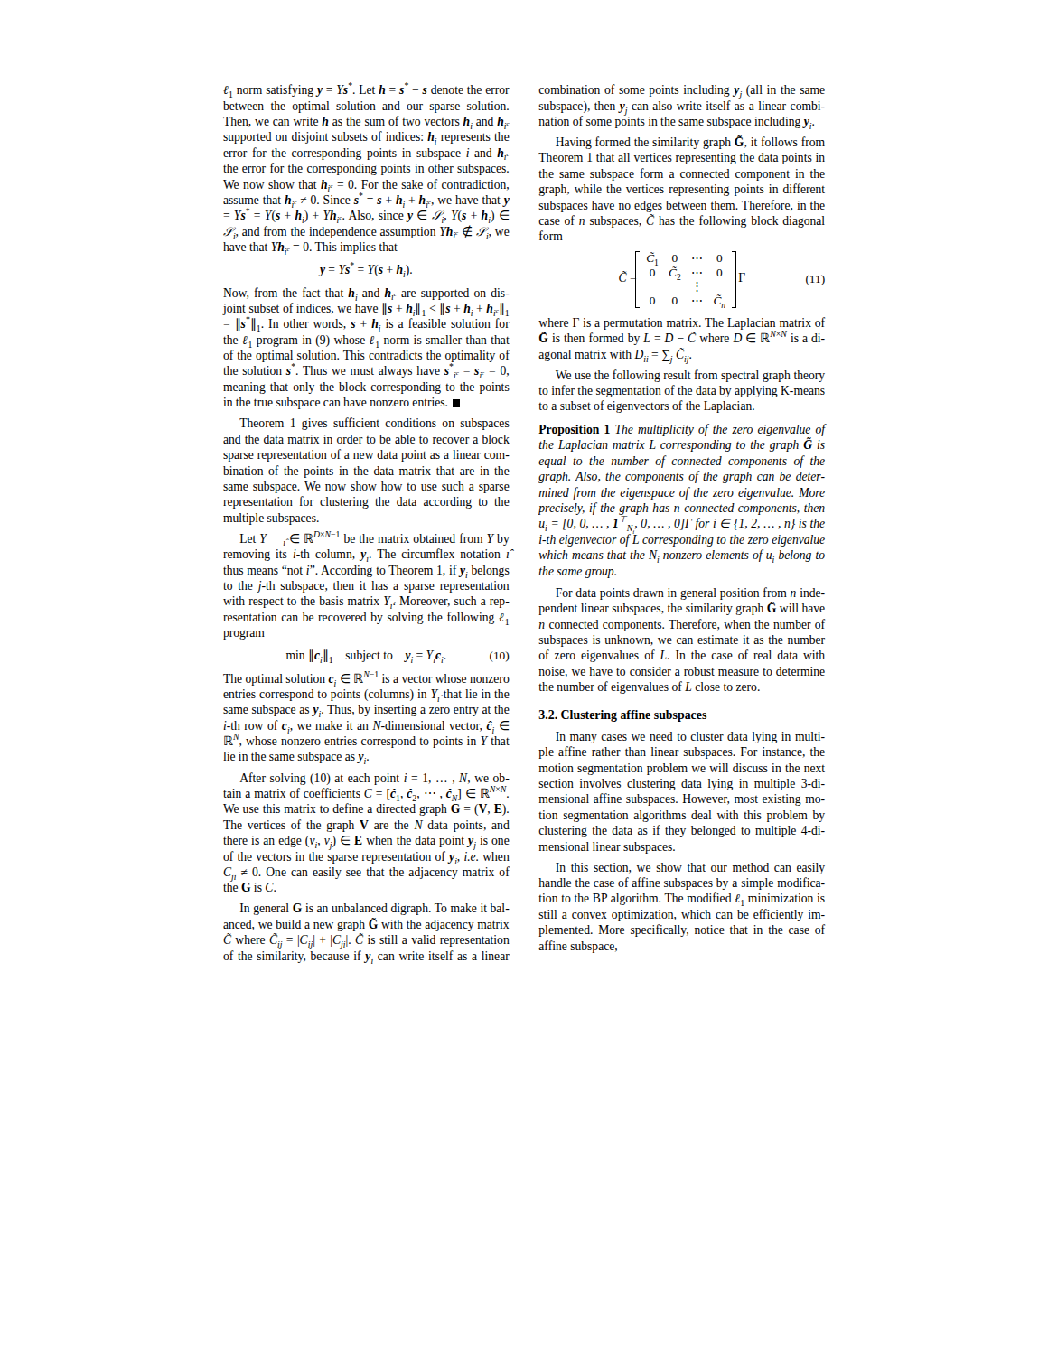ℓ1 norm satisfying y = Ys*. Let h = s* − s denote the error between the optimal solution and our sparse solution. Then, we can write h as the sum of two vectors hi and hic supported on disjoint subsets of indices: hi represents the error for the corresponding points in subspace i and hic the error for the corresponding points in other subspaces. We now show that hic = 0. For the sake of contradiction, assume that hic ≠ 0. Since s* = s + hi + hic, we have that y = Ys* = Y(s + hi) + Yhic. Also, since y ∈ 𝒮i, Y(s + hi) ∈ 𝒮i, and from the independence assumption Yhic ∉ 𝒮i, we have that Yhic = 0. This implies that
y = Ys* = Y(s + hi).
Now, from the fact that hi and hic are supported on disjoint subset of indices, we have ∥s + hi∥1 < ∥s + hi + hic∥1 = ∥s*∥1. In other words, s + hi is a feasible solution for the ℓ1 program in (9) whose ℓ1 norm is smaller than that of the optimal solution. This contradicts the optimality of the solution s*. Thus we must always have s*ic = sic = 0, meaning that only the block corresponding to the points in the true subspace can have nonzero entries.
Theorem 1 gives sufficient conditions on subspaces and the data matrix in order to be able to recover a block sparse representation of a new data point as a linear combination of the points in the data matrix that are in the same subspace. We now show how to use such a sparse representation for clustering the data according to the multiple subspaces.
Let Yı̂ ∈ ℝD×N−1 be the matrix obtained from Y by removing its i-th column, yi. The circumflex notation ı̂ thus means “not i”. According to Theorem 1, if yi belongs to the j-th subspace, then it has a sparse representation with respect to the basis matrix Yı̂. Moreover, such a representation can be recovered by solving the following ℓ1 program
min ∥ci∥1 subject to yi = Yı̂ci. (10)
The optimal solution ci ∈ ℝN−1 is a vector whose nonzero entries correspond to points (columns) in Yı̂ that lie in the same subspace as yi. Thus, by inserting a zero entry at the i-th row of ci, we make it an N-dimensional vector, ĉi ∈ ℝN, whose nonzero entries correspond to points in Y that lie in the same subspace as yi.
After solving (10) at each point i = 1, … , N, we obtain a matrix of coefficients C = [ĉ1, ĉ2, ⋯ , ĉN] ∈ ℝN×N. We use this matrix to define a directed graph G = (V, E). The vertices of the graph V are the N data points, and there is an edge (vi, vj) ∈ E when the data point yj is one of the vectors in the sparse representation of yi, i.e. when Cji ≠ 0. One can easily see that the adjacency matrix of the G is C.
In general G is an unbalanced digraph. To make it balanced, we build a new graph G̃ with the adjacency matrix C̃ where C̃ij = |Cij| + |Cji|. C̃ is still a valid representation of the similarity, because if yi can write itself as a linear combination of some points including yj (all in the same subspace), then yj can also write itself as a linear combination of some points in the same subspace including yi.
Having formed the similarity graph G̃, it follows from Theorem 1 that all vertices representing the data points in the same subspace form a connected component in the graph, while the vertices representing points in different subspaces have no edges between them. Therefore, in the case of n subspaces, C̃ has the following block diagonal form
C̃ =
| C̃ 1 | 0 | ⋯ | 0 |
| 0 | C̃ 2 | ⋯ | 0 |
| | | ⋮ | |
| 0 | 0 | ⋯ | C̃ n |
Γ (11)
where Γ is a permutation matrix. The Laplacian matrix of G̃ is then formed by L = D − C̃ where D ∈ ℝN×N is a diagonal matrix with Dii = ∑j C̃ij.
We use the following result from spectral graph theory to infer the segmentation of the data by applying K-means to a subset of eigenvectors of the Laplacian.
Proposition 1 The multiplicity of the zero eigenvalue of the Laplacian matrix L corresponding to the graph G̃ is equal to the number of connected components of the graph. Also, the components of the graph can be determined from the eigenspace of the zero eigenvalue. More precisely, if the graph has n connected components, then ui = [0, 0, … , 1⊤Ni, 0, … , 0]Γ for i ∈ {1, 2, … , n} is the i-th eigenvector of L corresponding to the zero eigenvalue which means that the Ni nonzero elements of ui belong to the same group.
For data points drawn in general position from n independent linear subspaces, the similarity graph G̃ will have n connected components. Therefore, when the number of subspaces is unknown, we can estimate it as the number of zero eigenvalues of L. In the case of real data with noise, we have to consider a robust measure to determine the number of eigenvalues of L close to zero.
3.2. Clustering affine subspaces
In many cases we need to cluster data lying in multiple affine rather than linear subspaces. For instance, the motion segmentation problem we will discuss in the next section involves clustering data lying in multiple 3-dimensional affine subspaces. However, most existing motion segmentation algorithms deal with this problem by clustering the data as if they belonged to multiple 4-dimensional linear subspaces.
In this section, we show that our method can easily handle the case of affine subspaces by a simple modification to the BP algorithm. The modified ℓ1 minimization is still a convex optimization, which can be efficiently implemented. More specifically, notice that in the case of affine subspace,